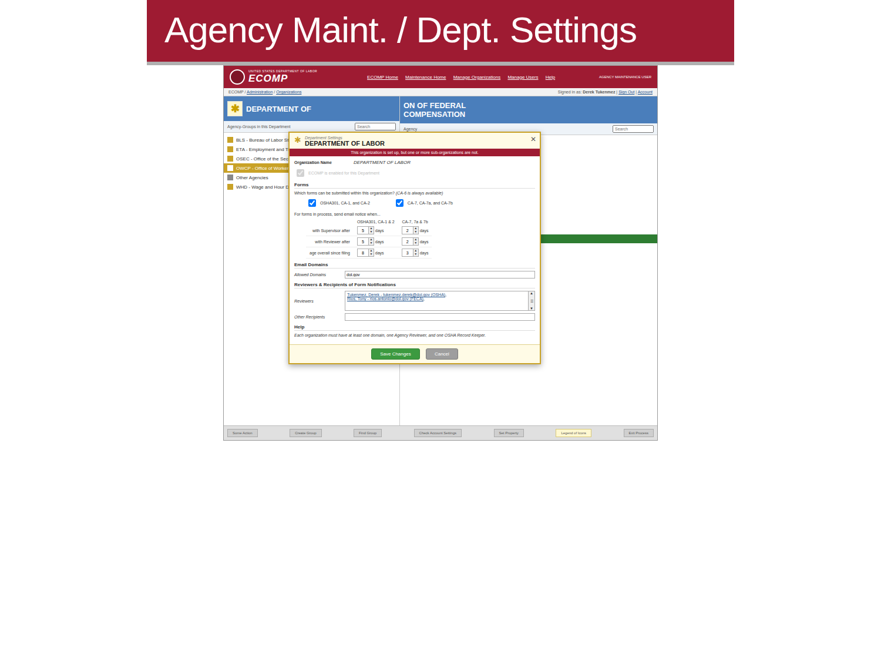Agency Maint. / Dept. Settings
UNITED STATES DEPARTMENT OF LABOR ECOMP
ECOMP Home Maintenance Home Manage Organizations Manage Users Help
AGENCY MAINTENANCE USER
ECOMP / Administration / Organizations Signed in as: Derek Tukenmez | Sign Out | Account
✱ DEPARTMENT OF
Agency-Groups in this Department
BLS - Bureau of Labor Statistics
ETA - Employment and Training
OSEC - Office of the Secretary
OWCP - Office of Workers' Comp
Other Agencies
WHD - Wage and Hour Division
ON OF FEDERAL
COMPENSATION
Agency
EC-BOSTON DISTRICT OFFICE
EC-NEW YORK DISTRICT OFFI...
EC-PHILA DIST. OFF-SUITE 78...
EC-JACKSONVILLE DISTRICT ...
EC-CLEVELAND DISTRICT OF...
EC-CHICAGO DISTRICT OFFICE
EC-DALLAS DISTRICT OFFICE
EC-KANSAS CITY DISTRICT O...
EC-DENVER DISTRICT OFFICE
EC-SAN FRANCISCO DISTRIC...
EC-SEATTLE DISTRICT OFFICE
CH-DFEC-NATIONAL OFFICE
✱ Department Settings DEPARTMENT OF LABOR ✕
This organization is set up, but one or more sub-organizations are not.
Organization Name DEPARTMENT OF LABOR
ECOMP is enabled for this Department
Forms
Which forms can be submitted within this organization? (CA-6 is always available)
OSHA301, CA-1, and CA-2 CA-7, CA-7a, and CA-7b
For forms in process, send email notice when...
| | OSHA301, CA-1 & 2 | CA-7, 7a & 7b |
| --- | --- | --- |
| with Supervisor after | ▲ ▼ days | ▲ ▼ days |
| with Reviewer after | ▲ ▼ days | ▲ ▼ days |
| age overall since filing | ▲ ▼ days | ▲ ▼ days |
Email Domains
Allowed Domains
Reviewers & Recipients of Form Notifications
Reviewers
Tukenmez, Derek - tukenmez.derek@dol.gov (OSHA),
Rios, Tony - rios.antonio@dol.gov (FECA), ▲☰▼
Other Recipients
Help
Each organization must have at least one domain, one Agency Reviewer, and one OSHA Record Keeper.
Save Changes Cancel
Some Action Create Group Find Group Check Account Settings Set Property Legend of Icons Exit Process